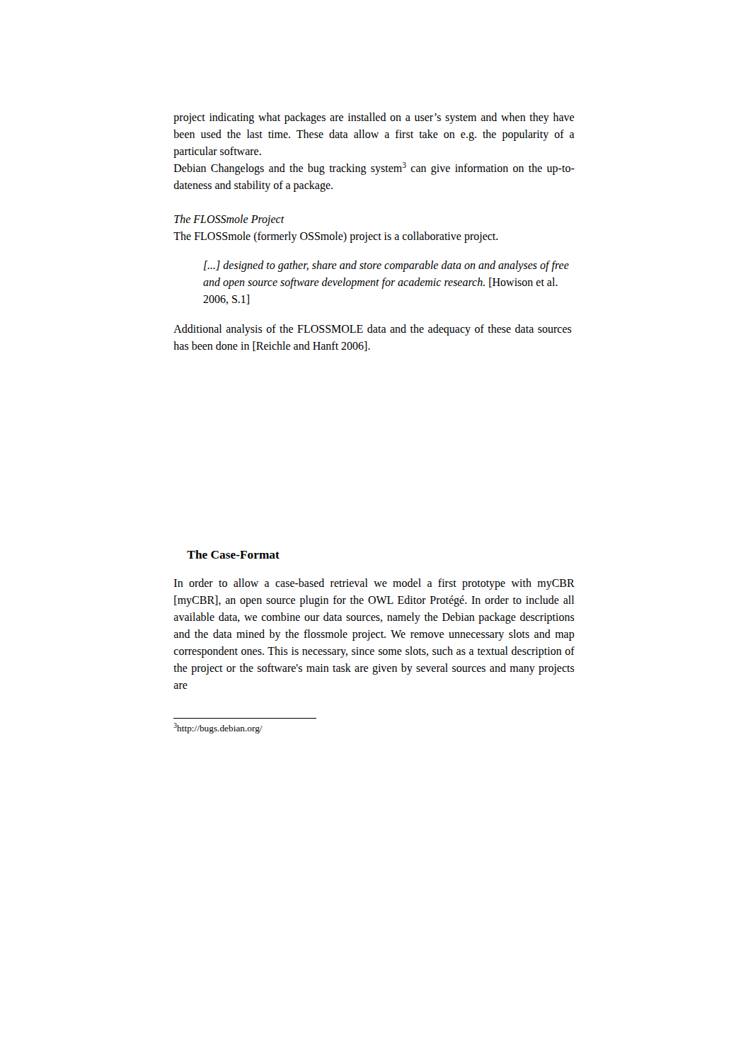project indicating what packages are installed on a user’s system and when they have been used the last time. These data allow a first take on e.g. the popularity of a particular software.
Debian Changelogs and the bug tracking system3 can give information on the up-to-dateness and stability of a package.
The FLOSSmole Project
The FLOSSmole (formerly OSSmole) project is a collaborative project.
[...] designed to gather, share and store comparable data on and analyses of free and open source software development for academic research. [Howison et al. 2006, S.1]
Additional analysis of the FLOSSMOLE data and the adequacy of these data sources has been done in [Reichle and Hanft 2006].
The Case-Format
In order to allow a case-based retrieval we model a first prototype with myCBR [myCBR], an open source plugin for the OWL Editor Protégé. In order to include all available data, we combine our data sources, namely the Debian package descriptions and the data mined by the flossmole project. We remove unnecessary slots and map correspondent ones. This is necessary, since some slots, such as a textual description of the project or the software's main task are given by several sources and many projects are
3http://bugs.debian.org/